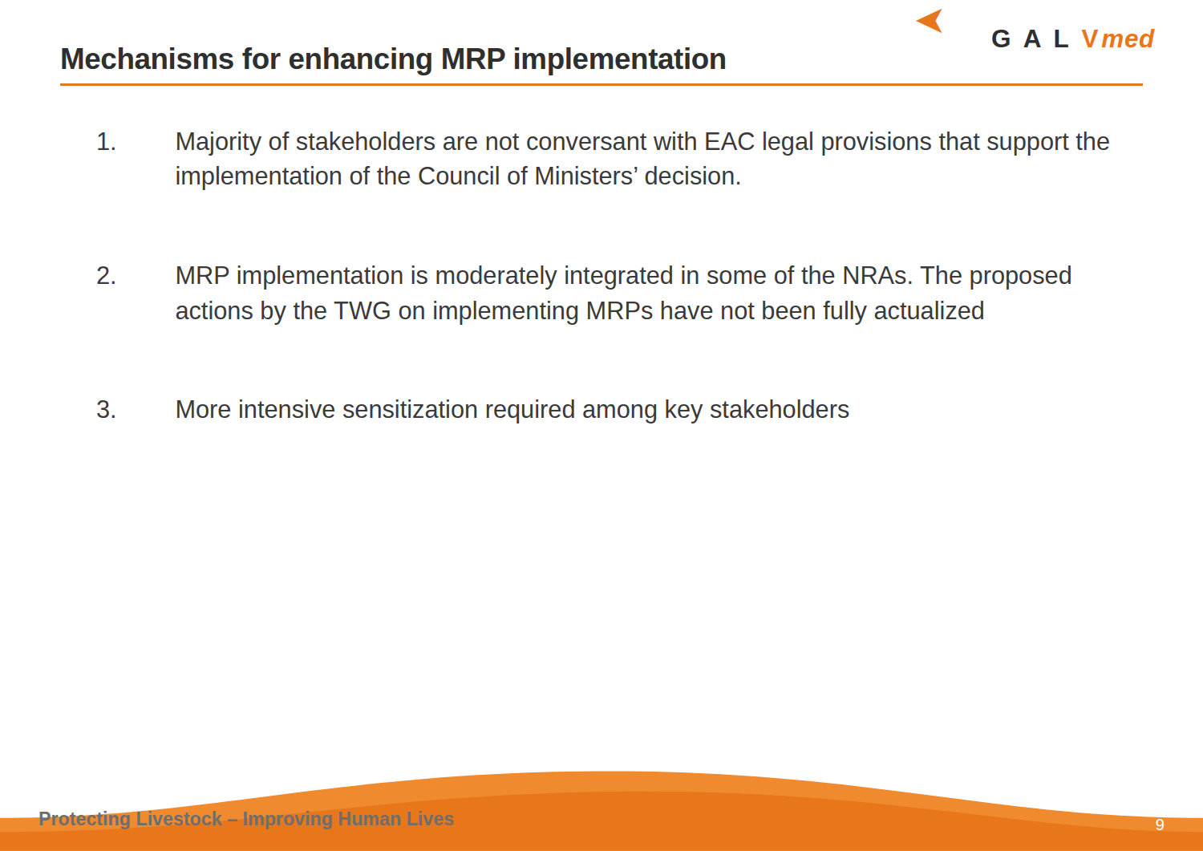Mechanisms for enhancing MRP implementation
➤ G A L Vmed
Majority of stakeholders are not conversant with EAC legal provisions that support the implementation of the Council of Ministers’ decision.
MRP implementation is moderately integrated in some of the NRAs. The proposed actions by the TWG on implementing MRPs have not been fully actualized
More intensive sensitization required among key stakeholders
Protecting Livestock – Improving Human Lives
9